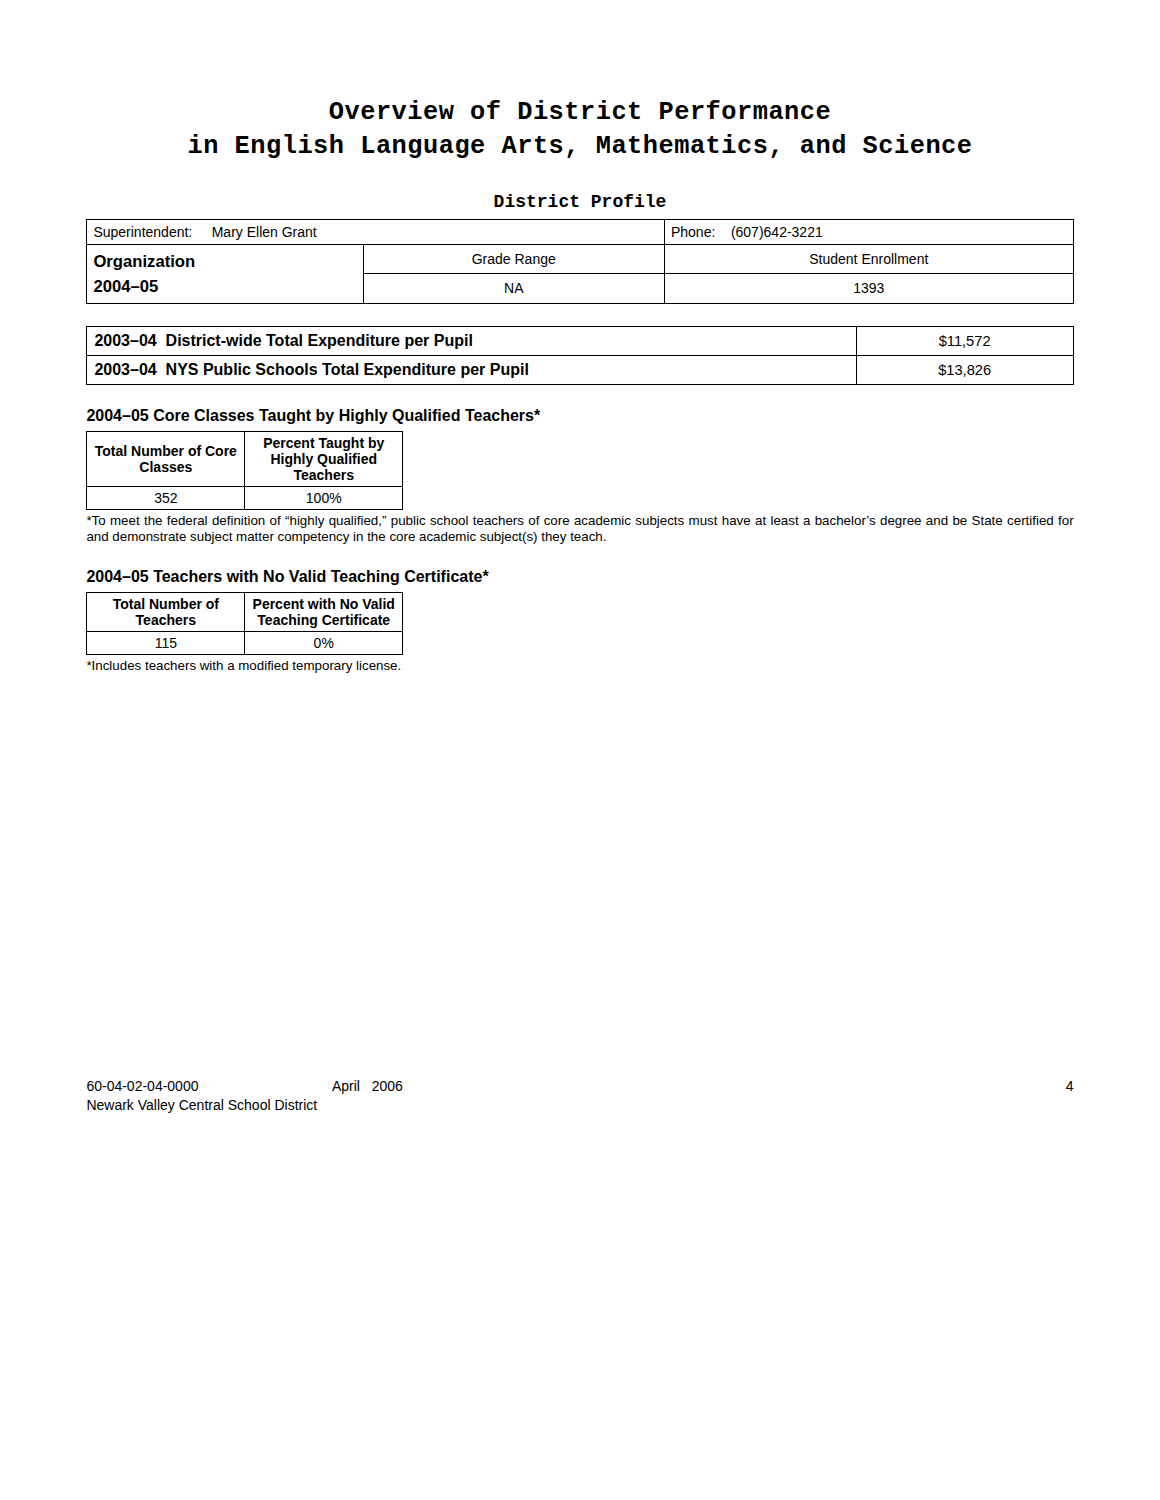Overview of District Performance
in English Language Arts, Mathematics, and Science
District Profile
| Superintendent: Mary Ellen Grant | Phone: (607)642-3221 |
| Organization 2004–05 | Grade Range | Student Enrollment |
| NA | 1393 |
| 2003–04 District-wide Total Expenditure per Pupil | $11,572 |
| 2003–04 NYS Public Schools Total Expenditure per Pupil | $13,826 |
2004–05 Core Classes Taught by Highly Qualified Teachers*
| Total Number of Core Classes | Percent Taught by Highly Qualified Teachers |
| --- | --- |
| 352 | 100% |
*To meet the federal definition of “highly qualified,” public school teachers of core academic subjects must have at least a bachelor’s degree and be State certified for and demonstrate subject matter competency in the core academic subject(s) they teach.
2004–05 Teachers with No Valid Teaching Certificate*
| Total Number of Teachers | Percent with No Valid Teaching Certificate |
| --- | --- |
| 115 | 0% |
*Includes teachers with a modified temporary license.
60-04-02-04-0000 April 2006 4 Newark Valley Central School District